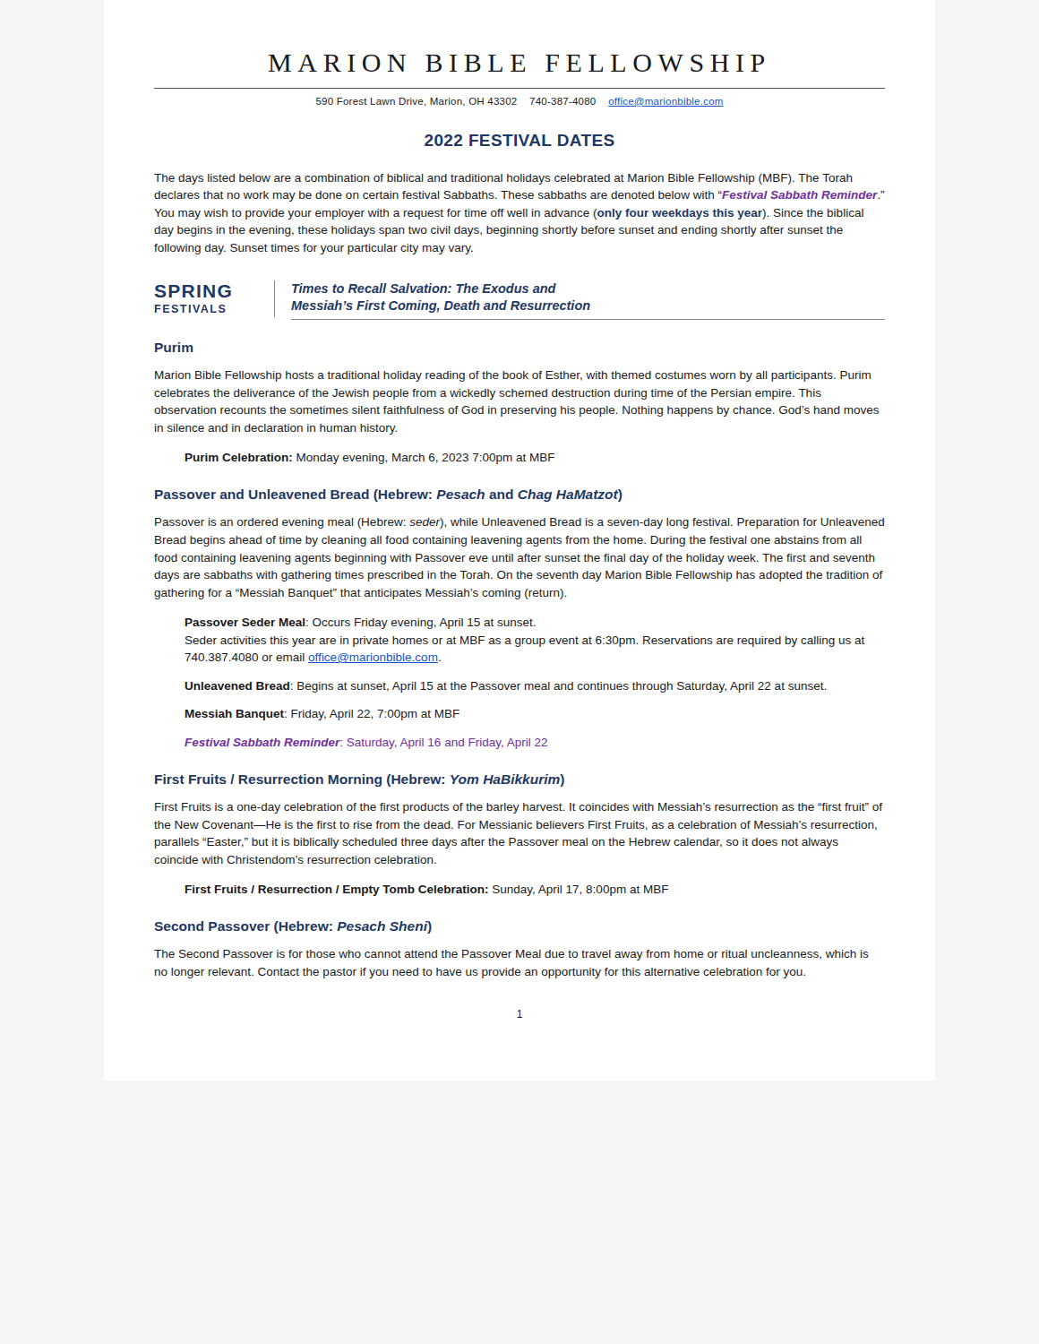MARION BIBLE FELLOWSHIP
590 Forest Lawn Drive, Marion, OH 43302 740-387-4080 office@marionbible.com
2022 FESTIVAL DATES
The days listed below are a combination of biblical and traditional holidays celebrated at Marion Bible Fellowship (MBF). The Torah declares that no work may be done on certain festival Sabbaths. These sabbaths are denoted below with “Festival Sabbath Reminder.” You may wish to provide your employer with a request for time off well in advance (only four weekdays this year). Since the biblical day begins in the evening, these holidays span two civil days, beginning shortly before sunset and ending shortly after sunset the following day. Sunset times for your particular city may vary.
SPRING FESTIVALS
Times to Recall Salvation: The Exodus and
Messiah’s First Coming, Death and Resurrection
Purim
Marion Bible Fellowship hosts a traditional holiday reading of the book of Esther, with themed costumes worn by all participants. Purim celebrates the deliverance of the Jewish people from a wickedly schemed destruction during time of the Persian empire. This observation recounts the sometimes silent faithfulness of God in preserving his people. Nothing happens by chance. God’s hand moves in silence and in declaration in human history.
Purim Celebration: Monday evening, March 6, 2023 7:00pm at MBF
Passover and Unleavened Bread (Hebrew: Pesach and Chag HaMatzot)
Passover is an ordered evening meal (Hebrew: seder), while Unleavened Bread is a seven-day long festival. Preparation for Unleavened Bread begins ahead of time by cleaning all food containing leavening agents from the home. During the festival one abstains from all food containing leavening agents beginning with Passover eve until after sunset the final day of the holiday week. The first and seventh days are sabbaths with gathering times prescribed in the Torah. On the seventh day Marion Bible Fellowship has adopted the tradition of gathering for a “Messiah Banquet” that anticipates Messiah’s coming (return).
Passover Seder Meal: Occurs Friday evening, April 15 at sunset.
Seder activities this year are in private homes or at MBF as a group event at 6:30pm. Reservations are required by calling us at 740.387.4080 or email office@marionbible.com.
Unleavened Bread: Begins at sunset, April 15 at the Passover meal and continues through Saturday, April 22 at sunset.
Messiah Banquet: Friday, April 22, 7:00pm at MBF
Festival Sabbath Reminder: Saturday, April 16 and Friday, April 22
First Fruits / Resurrection Morning (Hebrew: Yom HaBikkurim)
First Fruits is a one-day celebration of the first products of the barley harvest. It coincides with Messiah’s resurrection as the “first fruit” of the New Covenant—He is the first to rise from the dead. For Messianic believers First Fruits, as a celebration of Messiah’s resurrection, parallels “Easter,” but it is biblically scheduled three days after the Passover meal on the Hebrew calendar, so it does not always coincide with Christendom’s resurrection celebration.
First Fruits / Resurrection / Empty Tomb Celebration: Sunday, April 17, 8:00pm at MBF
Second Passover (Hebrew: Pesach Sheni)
The Second Passover is for those who cannot attend the Passover Meal due to travel away from home or ritual uncleanness, which is no longer relevant. Contact the pastor if you need to have us provide an opportunity for this alternative celebration for you.
1